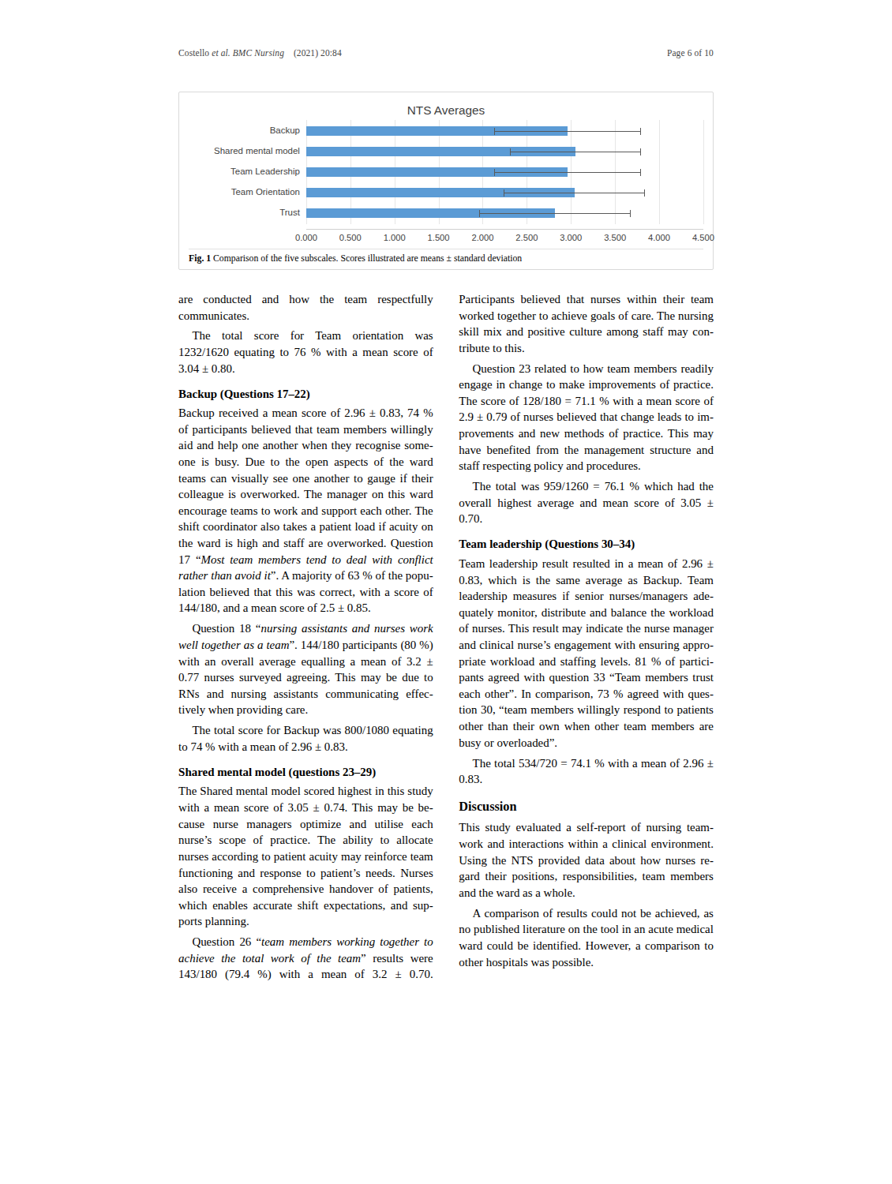Costello et al. BMC Nursing (2021) 20:84
Page 6 of 10
NTS Averages
Backup
Shared mental model
Team Leadership
Team Orientation
Trust
0.000 0.500 1.000 1.500 2.000 2.500 3.000 3.500 4.000 4.500
Fig. 1 Comparison of the five subscales. Scores illustrated are means ± standard deviation
are conducted and how the team respectfully communicates.
The total score for Team orientation was 1232/1620 equating to 76 % with a mean score of 3.04 ± 0.80.
Backup (Questions 17–22)
Backup received a mean score of 2.96 ± 0.83, 74 % of participants believed that team members willingly aid and help one another when they recognise someone is busy. Due to the open aspects of the ward teams can visually see one another to gauge if their colleague is overworked. The manager on this ward encourage teams to work and support each other. The shift coordinator also takes a patient load if acuity on the ward is high and staff are overworked. Question 17 “Most team members tend to deal with conflict rather than avoid it”. A majority of 63 % of the population believed that this was correct, with a score of 144/180, and a mean score of 2.5 ± 0.85.
Question 18 “nursing assistants and nurses work well together as a team”. 144/180 participants (80 %) with an overall average equalling a mean of 3.2 ± 0.77 nurses surveyed agreeing. This may be due to RNs and nursing assistants communicating effectively when providing care.
The total score for Backup was 800/1080 equating to 74 % with a mean of 2.96 ± 0.83.
Shared mental model (questions 23–29)
The Shared mental model scored highest in this study with a mean score of 3.05 ± 0.74. This may be because nurse managers optimize and utilise each nurse’s scope of practice. The ability to allocate nurses according to patient acuity may reinforce team functioning and response to patient’s needs. Nurses also receive a comprehensive handover of patients, which enables accurate shift expectations, and supports planning.
Question 26 “team members working together to achieve the total work of the team” results were 143/180 (79.4 %) with a mean of 3.2 ± 0.70. Participants believed that nurses within their team worked together to achieve goals of care. The nursing skill mix and positive culture among staff may contribute to this.
Question 23 related to how team members readily engage in change to make improvements of practice. The score of 128/180 = 71.1 % with a mean score of 2.9 ± 0.79 of nurses believed that change leads to improvements and new methods of practice. This may have benefited from the management structure and staff respecting policy and procedures.
The total was 959/1260 = 76.1 % which had the overall highest average and mean score of 3.05 ± 0.70.
Team leadership (Questions 30–34)
Team leadership result resulted in a mean of 2.96 ± 0.83, which is the same average as Backup. Team leadership measures if senior nurses/managers adequately monitor, distribute and balance the workload of nurses. This result may indicate the nurse manager and clinical nurse’s engagement with ensuring appropriate workload and staffing levels. 81 % of participants agreed with question 33 “Team members trust each other”. In comparison, 73 % agreed with question 30, “team members willingly respond to patients other than their own when other team members are busy or overloaded”.
The total 534/720 = 74.1 % with a mean of 2.96 ± 0.83.
Discussion
This study evaluated a self-report of nursing teamwork and interactions within a clinical environment. Using the NTS provided data about how nurses regard their positions, responsibilities, team members and the ward as a whole.
A comparison of results could not be achieved, as no published literature on the tool in an acute medical ward could be identified. However, a comparison to other hospitals was possible.